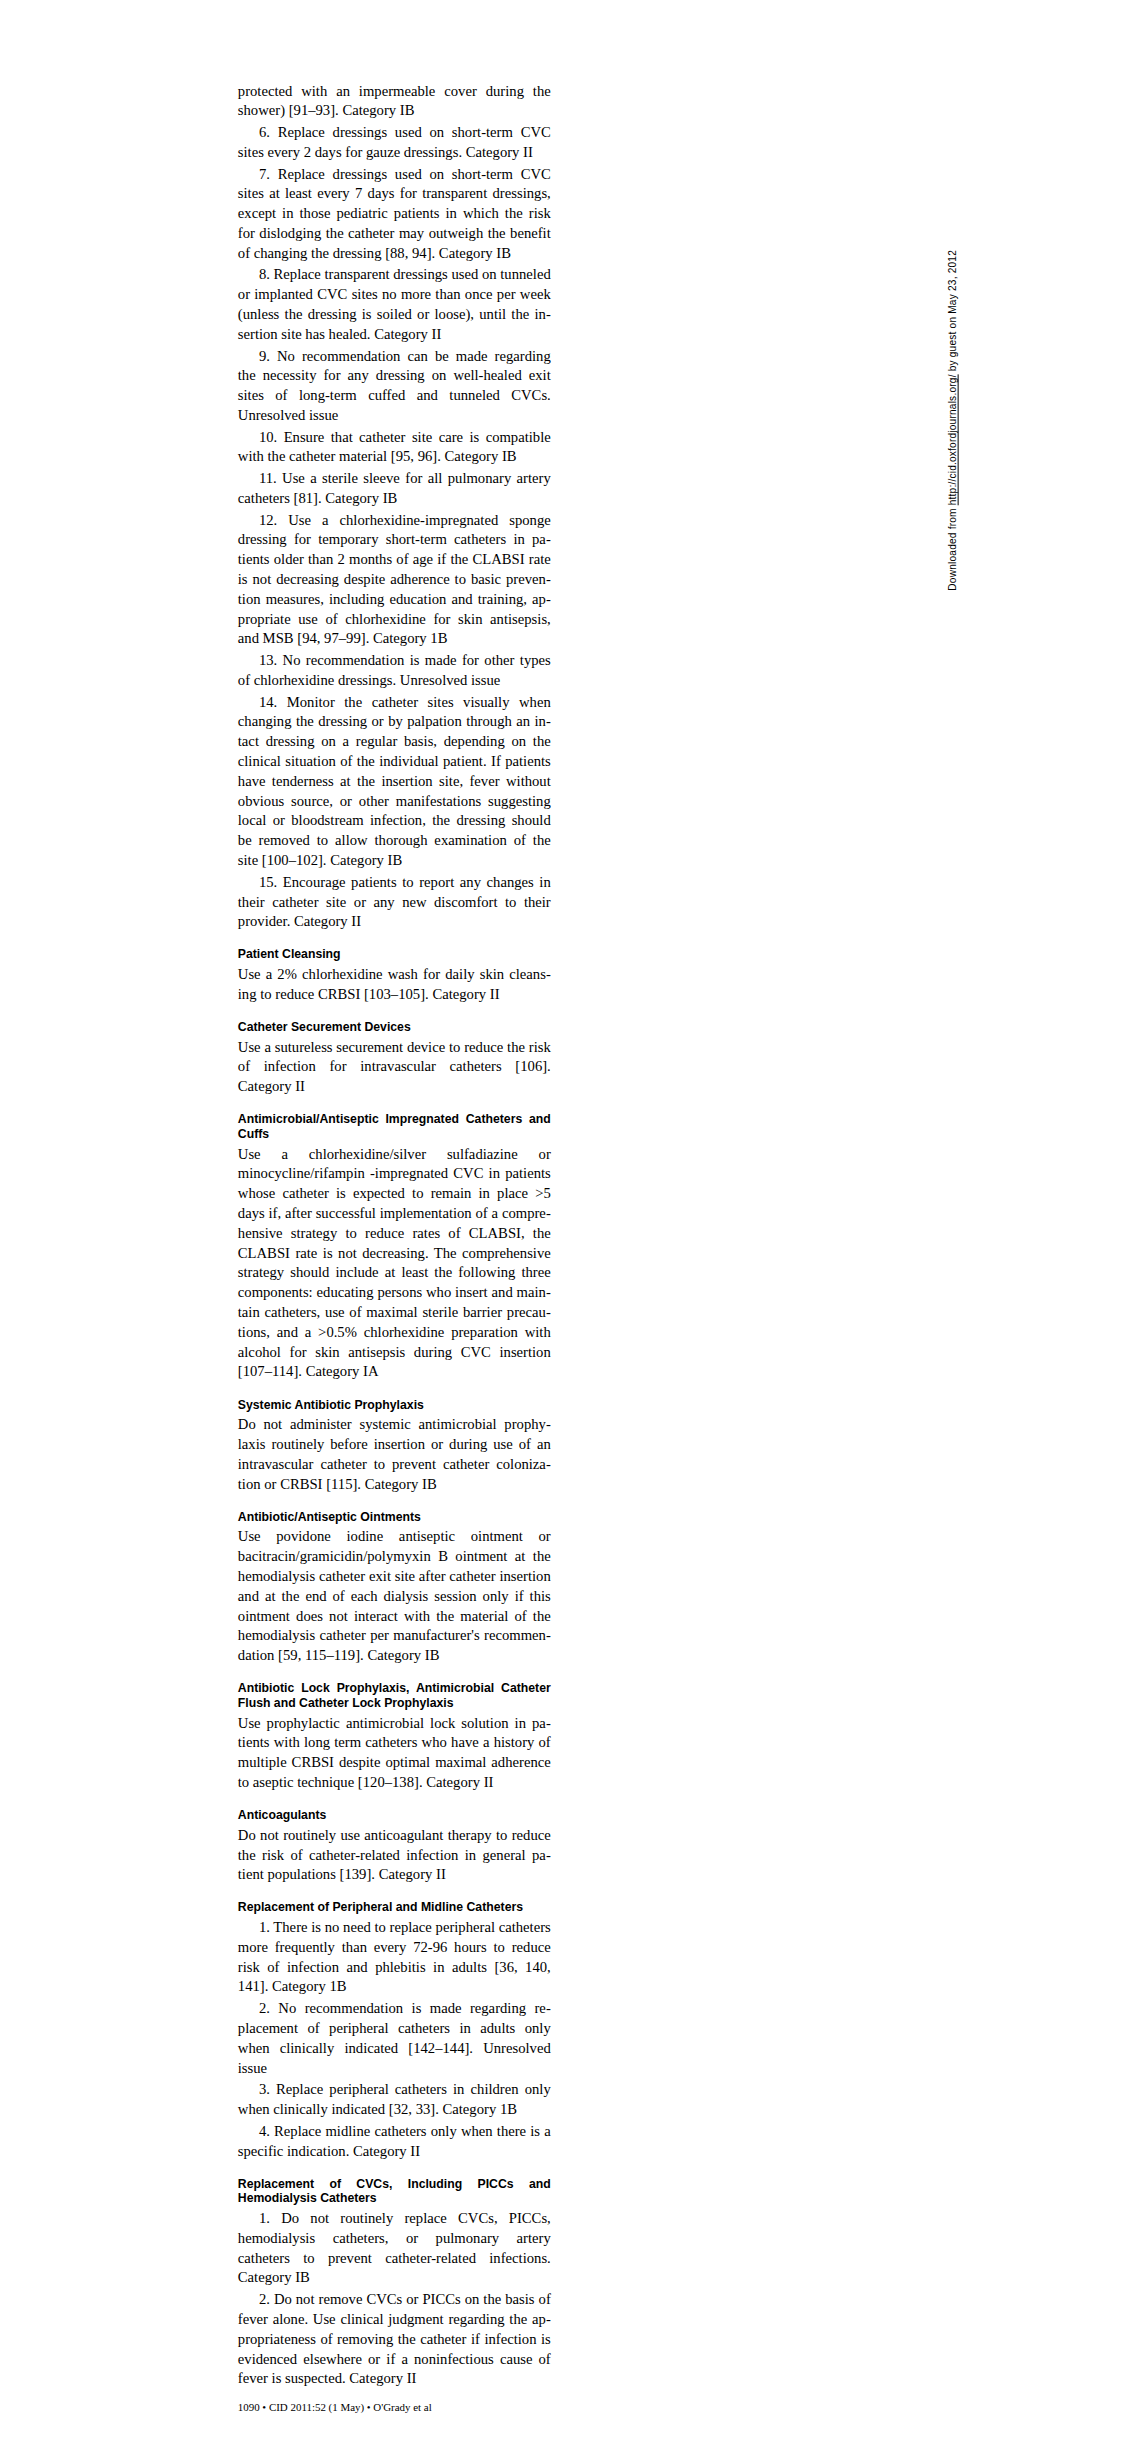Downloaded from http://cid.oxfordjournals.org/ by guest on May 23, 2012
protected with an impermeable cover during the shower) [91–93]. Category IB
6. Replace dressings used on short-term CVC sites every 2 days for gauze dressings. Category II
7. Replace dressings used on short-term CVC sites at least every 7 days for transparent dressings, except in those pediatric patients in which the risk for dislodging the catheter may outweigh the benefit of changing the dressing [88, 94]. Category IB
8. Replace transparent dressings used on tunneled or implanted CVC sites no more than once per week (unless the dressing is soiled or loose), until the insertion site has healed. Category II
9. No recommendation can be made regarding the necessity for any dressing on well-healed exit sites of long-term cuffed and tunneled CVCs. Unresolved issue
10. Ensure that catheter site care is compatible with the catheter material [95, 96]. Category IB
11. Use a sterile sleeve for all pulmonary artery catheters [81]. Category IB
12. Use a chlorhexidine-impregnated sponge dressing for temporary short-term catheters in patients older than 2 months of age if the CLABSI rate is not decreasing despite adherence to basic prevention measures, including education and training, appropriate use of chlorhexidine for skin antisepsis, and MSB [94, 97–99]. Category 1B
13. No recommendation is made for other types of chlorhexidine dressings. Unresolved issue
14. Monitor the catheter sites visually when changing the dressing or by palpation through an intact dressing on a regular basis, depending on the clinical situation of the individual patient. If patients have tenderness at the insertion site, fever without obvious source, or other manifestations suggesting local or bloodstream infection, the dressing should be removed to allow thorough examination of the site [100–102]. Category IB
15. Encourage patients to report any changes in their catheter site or any new discomfort to their provider. Category II
Patient Cleansing
Use a 2% chlorhexidine wash for daily skin cleansing to reduce CRBSI [103–105]. Category II
Catheter Securement Devices
Use a sutureless securement device to reduce the risk of infection for intravascular catheters [106]. Category II
Antimicrobial/Antiseptic Impregnated Catheters and Cuffs
Use a chlorhexidine/silver sulfadiazine or minocycline/rifampin -impregnated CVC in patients whose catheter is expected to remain in place >5 days if, after successful implementation of a comprehensive strategy to reduce rates of CLABSI, the CLABSI rate is not decreasing. The comprehensive strategy should include at least the following three components: educating persons who insert and maintain catheters, use of maximal sterile barrier precautions, and a >0.5% chlorhexidine preparation with alcohol for skin antisepsis during CVC insertion [107–114]. Category IA
Systemic Antibiotic Prophylaxis
Do not administer systemic antimicrobial prophylaxis routinely before insertion or during use of an intravascular catheter to prevent catheter colonization or CRBSI [115]. Category IB
Antibiotic/Antiseptic Ointments
Use povidone iodine antiseptic ointment or bacitracin/gramicidin/polymyxin B ointment at the hemodialysis catheter exit site after catheter insertion and at the end of each dialysis session only if this ointment does not interact with the material of the hemodialysis catheter per manufacturer's recommendation [59, 115–119]. Category IB
Antibiotic Lock Prophylaxis, Antimicrobial Catheter Flush and Catheter Lock Prophylaxis
Use prophylactic antimicrobial lock solution in patients with long term catheters who have a history of multiple CRBSI despite optimal maximal adherence to aseptic technique [120–138]. Category II
Anticoagulants
Do not routinely use anticoagulant therapy to reduce the risk of catheter-related infection in general patient populations [139]. Category II
Replacement of Peripheral and Midline Catheters
1. There is no need to replace peripheral catheters more frequently than every 72-96 hours to reduce risk of infection and phlebitis in adults [36, 140, 141]. Category 1B
2. No recommendation is made regarding replacement of peripheral catheters in adults only when clinically indicated [142–144]. Unresolved issue
3. Replace peripheral catheters in children only when clinically indicated [32, 33]. Category 1B
4. Replace midline catheters only when there is a specific indication. Category II
Replacement of CVCs, Including PICCs and Hemodialysis Catheters
1. Do not routinely replace CVCs, PICCs, hemodialysis catheters, or pulmonary artery catheters to prevent catheter-related infections. Category IB
2. Do not remove CVCs or PICCs on the basis of fever alone. Use clinical judgment regarding the appropriateness of removing the catheter if infection is evidenced elsewhere or if a noninfectious cause of fever is suspected. Category II
1090 • CID 2011:52 (1 May) • O'Grady et al